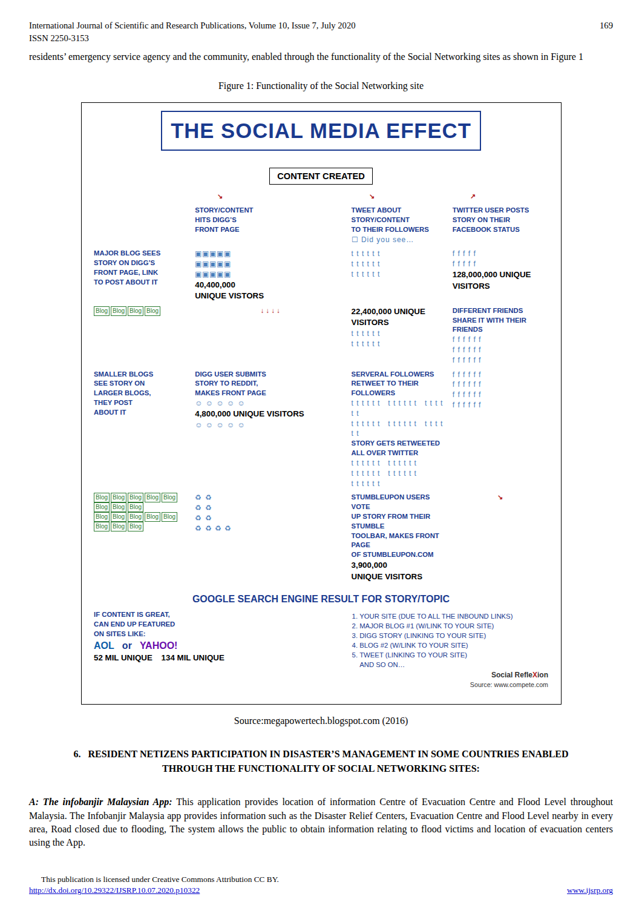International Journal of Scientific and Research Publications, Volume 10, Issue 7, July 2020
169
ISSN 2250-3153
residents’ emergency service agency and the community, enabled through the functionality of the Social Networking sites as shown in Figure 1
Figure 1: Functionality of the Social Networking site
THE SOCIAL MEDIA EFFECT
CONTENT CREATED
| | ↘ | | ↘ | | ↗ | |
| | Story/Content Hits Digg’s Front Page | Tweet About Story/Content To Their Followers ☐ Did you see… | Twitter User Posts Story On Their Facebook Status |
| Major Blog Sees Story On Digg’s Front Page, Link To Post About It | ▣▣▣▣▣ ▣▣▣▣▣ ▣▣▣▣▣ 40,400,000 UNIQUE VISTORS | t t t t t t t t t t t t t t t t t t | f f f f f f f f f f 128,000,000 UNIQUE VISITORS |
| Blog Blog Blog Blog | ↓ ↓ ↓ ↓ | 22,400,000 UNIQUE VISITORS t t t t t t t t t t t t | Different Friends Share It With Their Friends f f f f f f f f f f f f f f f f f f |
| Smaller Blogs See Story On Larger Blogs, They Post About It | Digg User Submits Story To Reddit, Makes Front Page ☺ ☺ ☺ ☺ ☺ 4,800,000 UNIQUE VISITORS ☺ ☺ ☺ ☺ ☺ | Serveral Followers Retweet To Their Followers t t t t t t t t t t t t t t t t t t t t t t t t t t t t t t t t t t t t Story Gets Retweeted All Over Twitter t t t t t t t t t t t t t t t t t t t t t t t t t t t t t t | f f f f f f f f f f f f f f f f f f f f f f f f |
| Blog Blog Blog Blog Blog Blog Blog Blog Blog Blog Blog Blog Blog Blog Blog Blog | ♻ ♻ ♻ ♻ ♻ ♻ ♻ ♻ ♻ ♻ | StumbleUpon Users Vote Up Story From Their Stumble Toolbar, Makes Front Page Of StumbleUpon.com 3,900,000 UNIQUE VISITORS | ↘ |
| GOOGLE SEARCH ENGINE RESULT FOR STORY/TOPIC |
| If Content Is Great, Can End Up Featured On Sites Like: AOL or YAHOO! 52 MIL UNIQUE 134 MIL UNIQUE | YOUR SITE (DUE TO ALL THE INBOUND LINKS) MAJOR BLOG #1 (W/LINK TO YOUR SITE) DIGG STORY (LINKING TO YOUR SITE) BLOG #2 (W/LINK TO YOUR SITE) TWEET (LINKING TO YOUR SITE) AND SO ON… Social Refle X ion Source: www.compete.com |
Source:megapowertech.blogspot.com (2016)
6. RESIDENT NETIZENS PARTICIPATION IN DISASTER’S MANAGEMENT IN SOME COUNTRIES ENABLED
THROUGH THE FUNCTIONALITY OF SOCIAL NETWORKING SITES:
A: The infobanjir Malaysian App: This application provides location of information Centre of Evacuation Centre and Flood Level throughout Malaysia. The Infobanjir Malaysia app provides information such as the Disaster Relief Centers, Evacuation Centre and Flood Level nearby in every area, Road closed due to flooding, The system allows the public to obtain information relating to flood victims and location of evacuation centers using the App.
This publication is licensed under Creative Commons Attribution CC BY.
http://dx.doi.org/10.29322/IJSRP.10.07.2020.p10322
www.ijsrp.org